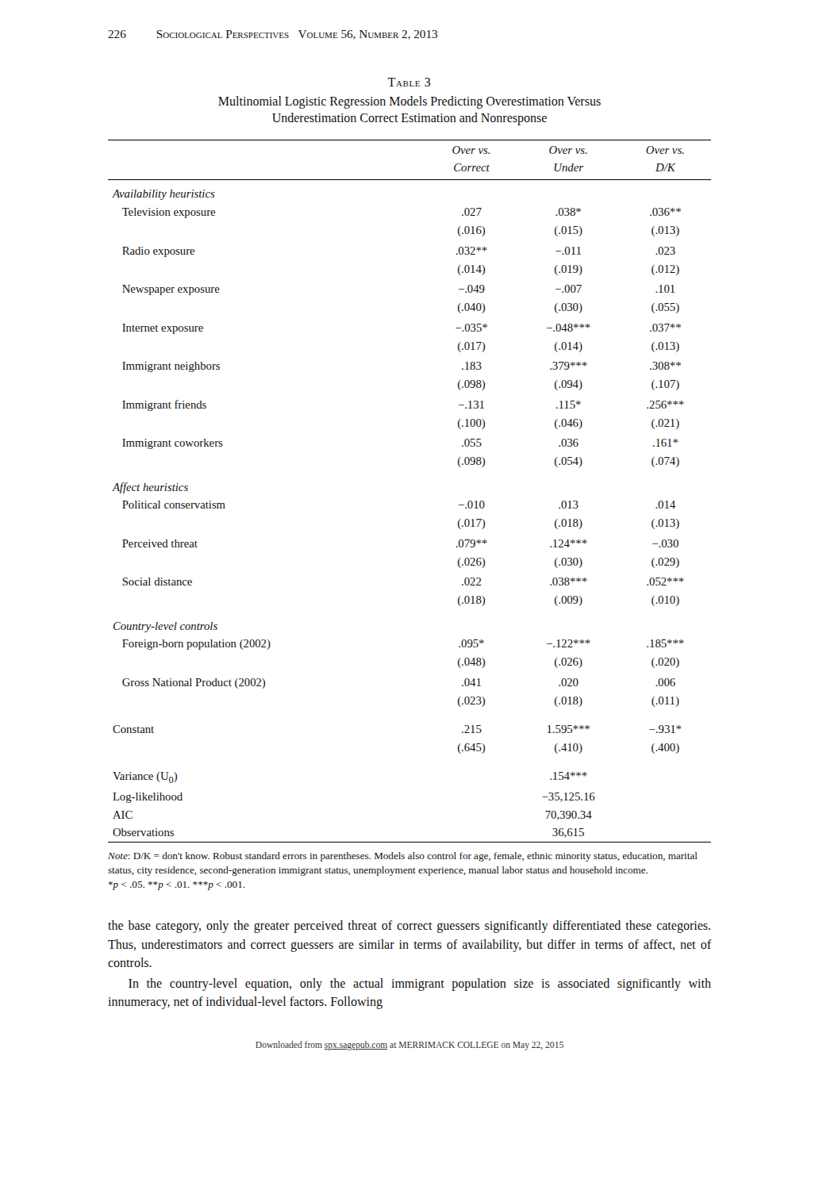226 Sociological Perspectives Volume 56, Number 2, 2013
Table 3
Multinomial Logistic Regression Models Predicting Overestimation Versus Underestimation Correct Estimation and Nonresponse
| | Over vs. Correct | Over vs. Under | Over vs. D/K |
| --- | --- | --- | --- |
| Availability heuristics |
| Television exposure | .027 | .038* | .036** |
| | (.016) | (.015) | (.013) |
| Radio exposure | .032** | −.011 | .023 |
| | (.014) | (.019) | (.012) |
| Newspaper exposure | −.049 | −.007 | .101 |
| | (.040) | (.030) | (.055) |
| Internet exposure | −.035* | −.048*** | .037** |
| | (.017) | (.014) | (.013) |
| Immigrant neighbors | .183 | .379*** | .308** |
| | (.098) | (.094) | (.107) |
| Immigrant friends | −.131 | .115* | .256*** |
| | (.100) | (.046) | (.021) |
| Immigrant coworkers | .055 | .036 | .161* |
| | (.098) | (.054) | (.074) |
| Affect heuristics |
| Political conservatism | −.010 | .013 | .014 |
| | (.017) | (.018) | (.013) |
| Perceived threat | .079** | .124*** | −.030 |
| | (.026) | (.030) | (.029) |
| Social distance | .022 | .038*** | .052*** |
| | (.018) | (.009) | (.010) |
| Country-level controls |
| Foreign-born population (2002) | .095* | −.122*** | .185*** |
| | (.048) | (.026) | (.020) |
| Gross National Product (2002) | .041 | .020 | .006 |
| | (.023) | (.018) | (.011) |
| Constant | .215 | 1.595*** | −.931* |
| | (.645) | (.410) | (.400) |
| Variance (U 0 ) | .154*** |
| Log-likelihood | −35,125.16 |
| AIC | 70,390.34 |
| Observations | 36,615 |
Note: D/K = don't know. Robust standard errors in parentheses. Models also control for age, female, ethnic minority status, education, marital status, city residence, second-generation immigrant status, unemployment experience, manual labor status and household income.
*p < .05. **p < .01. ***p < .001.
the base category, only the greater perceived threat of correct guessers significantly differentiated these categories. Thus, underestimators and correct guessers are similar in terms of availability, but differ in terms of affect, net of controls.
In the country-level equation, only the actual immigrant population size is associated significantly with innumeracy, net of individual-level factors. Following
Downloaded from spx.sagepub.com at MERRIMACK COLLEGE on May 22, 2015